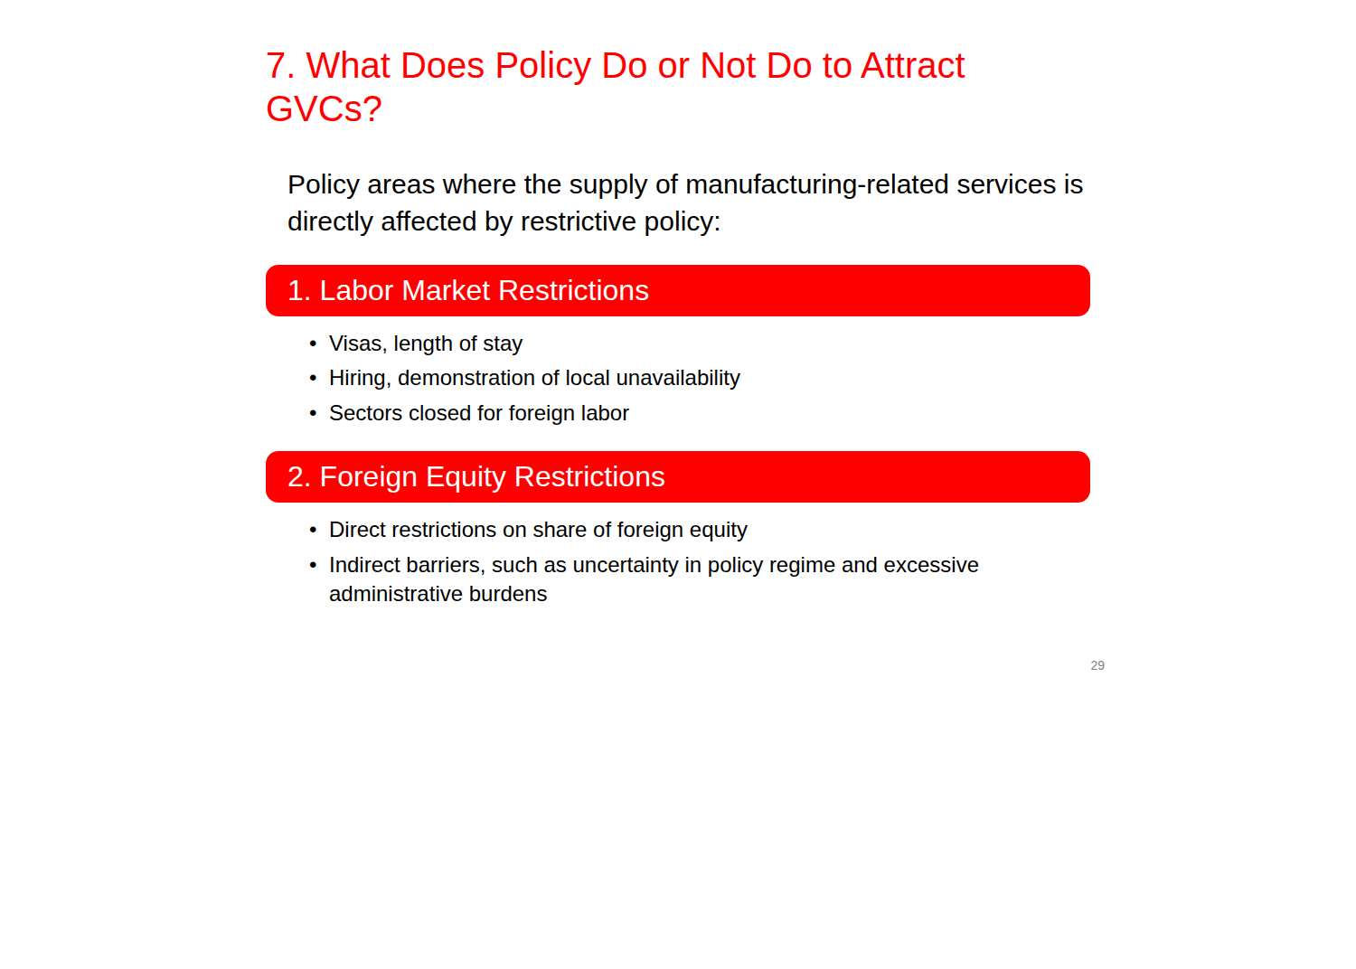7. What Does Policy Do or Not Do to Attract GVCs?
Policy areas where the supply of manufacturing-related services is directly affected by restrictive policy:
1. Labor Market Restrictions
Visas, length of stay
Hiring, demonstration of local unavailability
Sectors closed for foreign labor
2. Foreign Equity Restrictions
Direct restrictions on share of foreign equity
Indirect barriers, such as uncertainty in policy regime and excessive administrative burdens
29